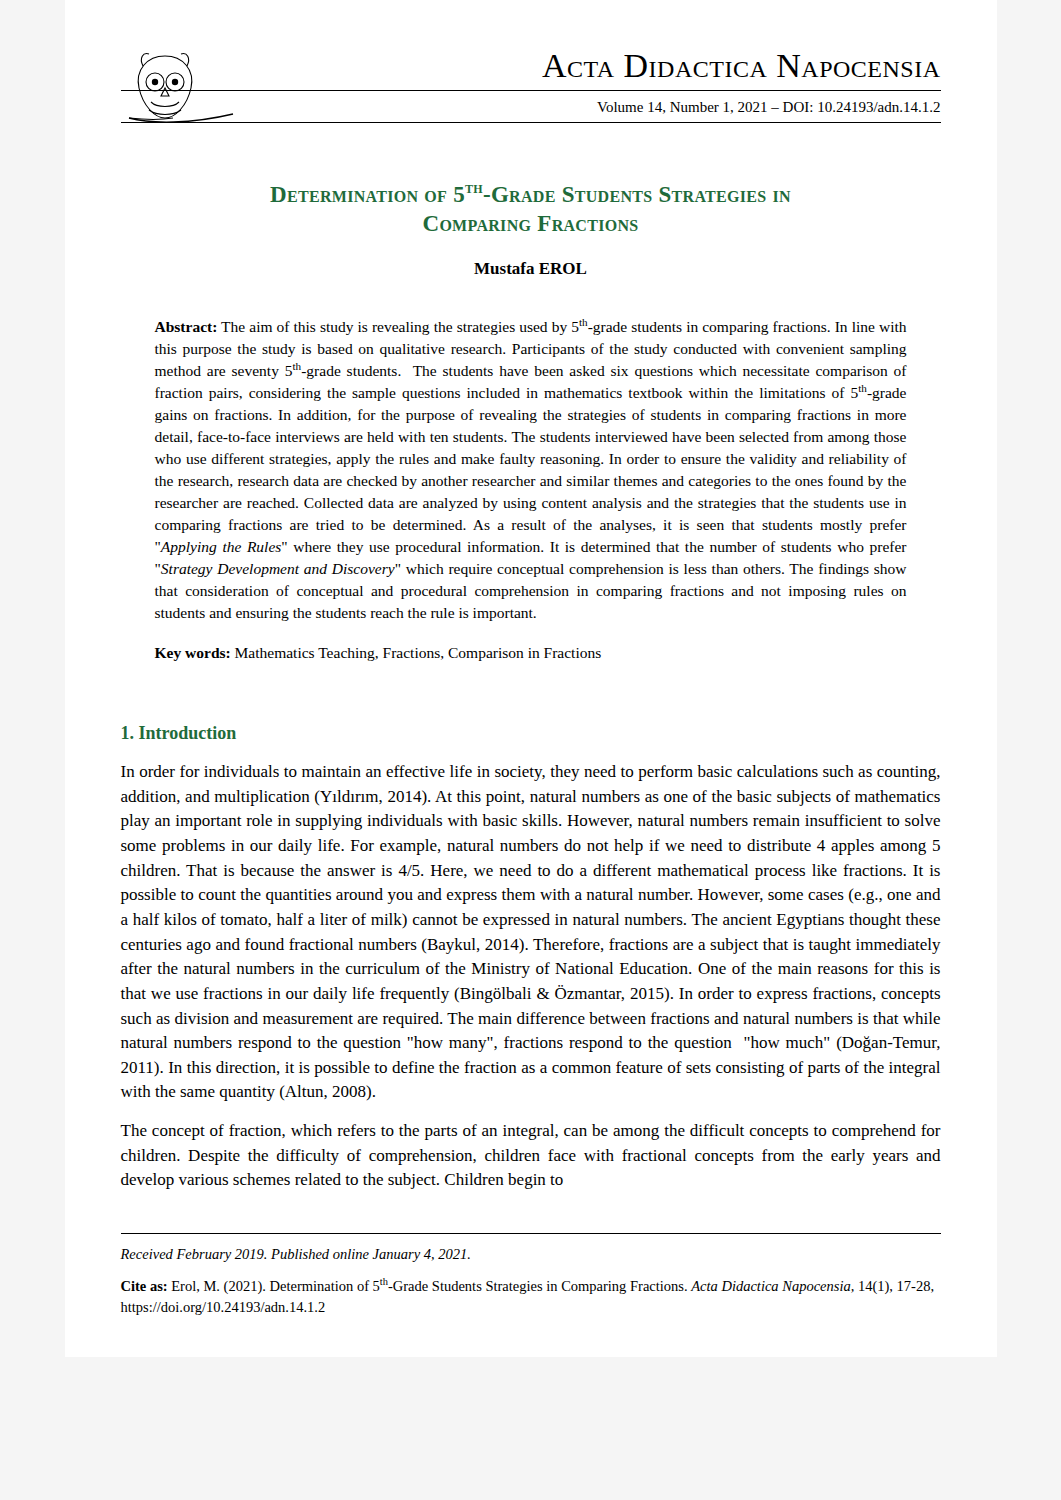Acta Didactica Napocensia
Volume 14, Number 1, 2021 – DOI: 10.24193/adn.14.1.2
Determination of 5th-Grade Students Strategies in
Comparing Fractions
Mustafa EROL
Abstract: The aim of this study is revealing the strategies used by 5th-grade students in comparing fractions. In line with this purpose the study is based on qualitative research. Participants of the study conducted with convenient sampling method are seventy 5th-grade students. The students have been asked six questions which necessitate comparison of fraction pairs, considering the sample questions included in mathematics textbook within the limitations of 5th-grade gains on fractions. In addition, for the purpose of revealing the strategies of students in comparing fractions in more detail, face-to-face interviews are held with ten students. The students interviewed have been selected from among those who use different strategies, apply the rules and make faulty reasoning. In order to ensure the validity and reliability of the research, research data are checked by another researcher and similar themes and categories to the ones found by the researcher are reached. Collected data are analyzed by using content analysis and the strategies that the students use in comparing fractions are tried to be determined. As a result of the analyses, it is seen that students mostly prefer "Applying the Rules" where they use procedural information. It is determined that the number of students who prefer "Strategy Development and Discovery" which require conceptual comprehension is less than others. The findings show that consideration of conceptual and procedural comprehension in comparing fractions and not imposing rules on students and ensuring the students reach the rule is important.
Key words: Mathematics Teaching, Fractions, Comparison in Fractions
1. Introduction
In order for individuals to maintain an effective life in society, they need to perform basic calculations such as counting, addition, and multiplication (Yıldırım, 2014). At this point, natural numbers as one of the basic subjects of mathematics play an important role in supplying individuals with basic skills. However, natural numbers remain insufficient to solve some problems in our daily life. For example, natural numbers do not help if we need to distribute 4 apples among 5 children. That is because the answer is 4/5. Here, we need to do a different mathematical process like fractions. It is possible to count the quantities around you and express them with a natural number. However, some cases (e.g., one and a half kilos of tomato, half a liter of milk) cannot be expressed in natural numbers. The ancient Egyptians thought these centuries ago and found fractional numbers (Baykul, 2014). Therefore, fractions are a subject that is taught immediately after the natural numbers in the curriculum of the Ministry of National Education. One of the main reasons for this is that we use fractions in our daily life frequently (Bingölbali & Özmantar, 2015). In order to express fractions, concepts such as division and measurement are required. The main difference between fractions and natural numbers is that while natural numbers respond to the question "how many", fractions respond to the question "how much" (Doğan-Temur, 2011). In this direction, it is possible to define the fraction as a common feature of sets consisting of parts of the integral with the same quantity (Altun, 2008).
The concept of fraction, which refers to the parts of an integral, can be among the difficult concepts to comprehend for children. Despite the difficulty of comprehension, children face with fractional concepts from the early years and develop various schemes related to the subject. Children begin to
Received February 2019. Published online January 4, 2021.
Cite as: Erol, M. (2021). Determination of 5th-Grade Students Strategies in Comparing Fractions. Acta Didactica Napocensia, 14(1), 17-28, https://doi.org/10.24193/adn.14.1.2